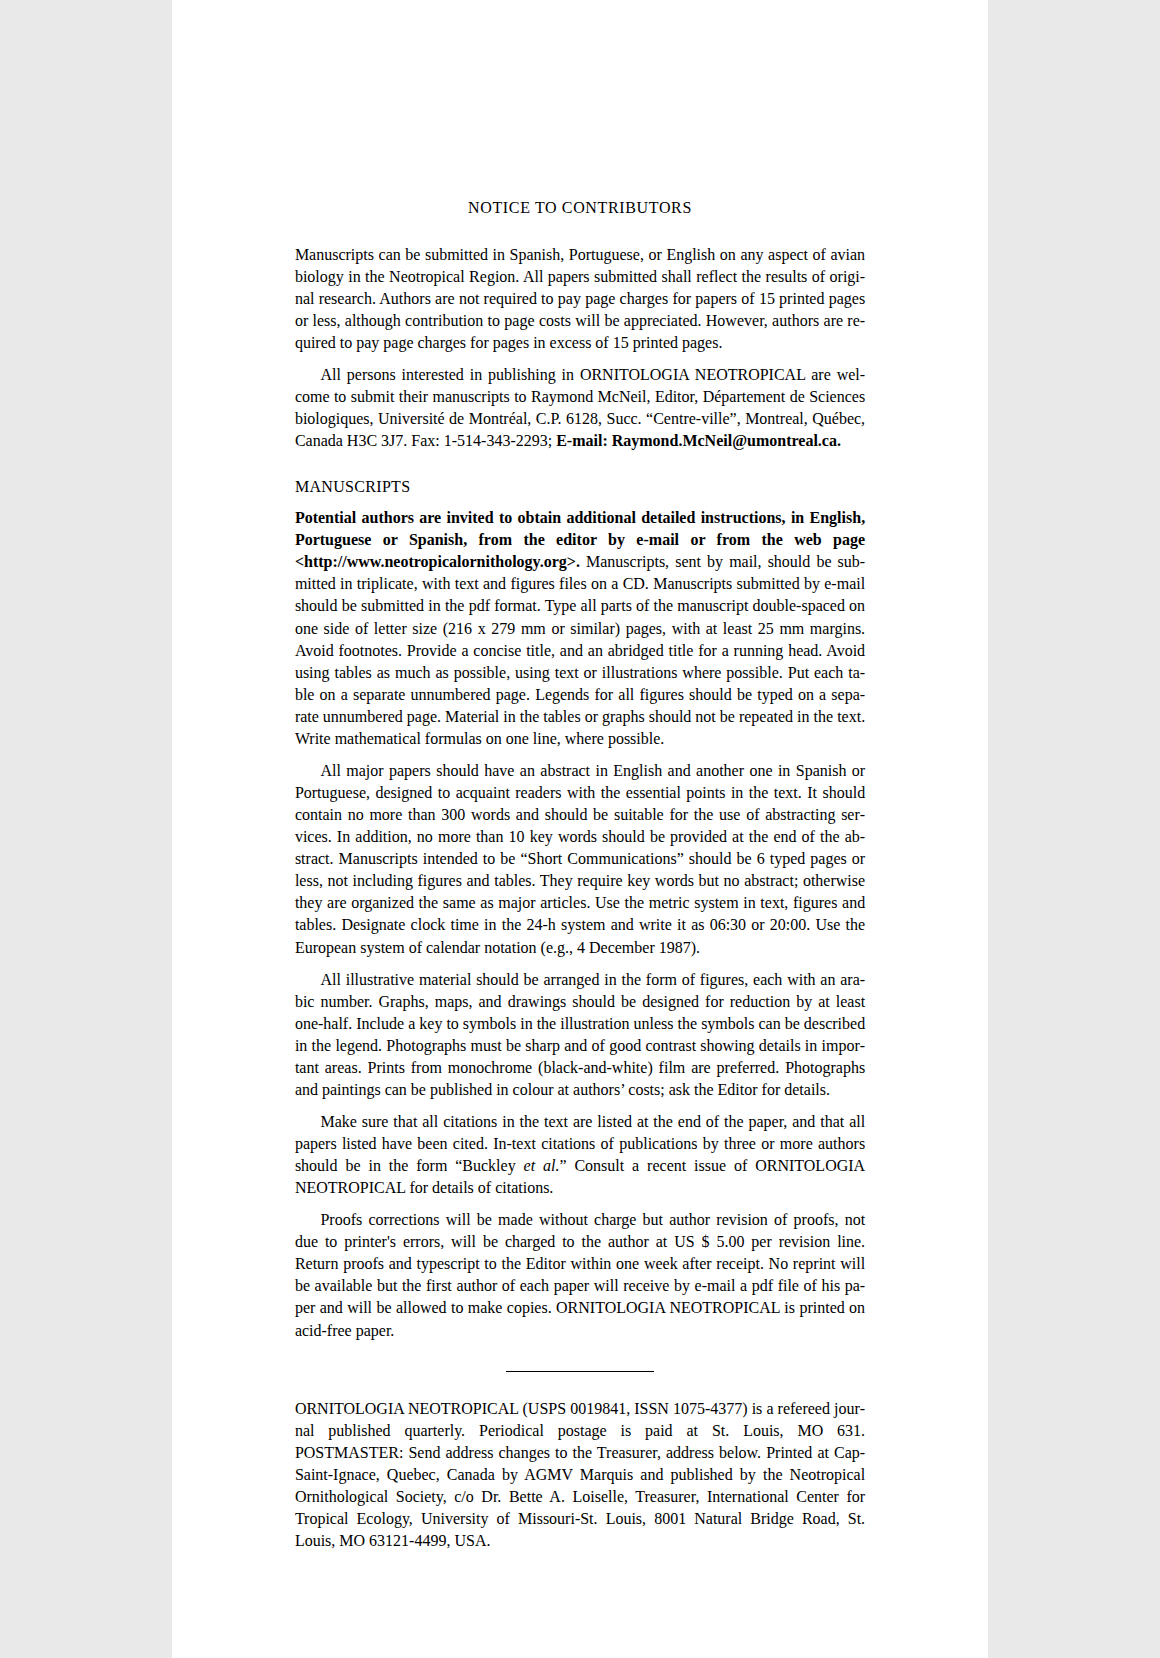NOTICE TO CONTRIBUTORS
Manuscripts can be submitted in Spanish, Portuguese, or English on any aspect of avian biology in the Neotropical Region. All papers submitted shall reflect the results of original research. Authors are not required to pay page charges for papers of 15 printed pages or less, although contribution to page costs will be appreciated. However, authors are required to pay page charges for pages in excess of 15 printed pages.
All persons interested in publishing in ORNITOLOGIA NEOTROPICAL are welcome to submit their manuscripts to Raymond McNeil, Editor, Département de Sciences biologiques, Université de Montréal, C.P. 6128, Succ. “Centre-ville”, Montreal, Québec, Canada H3C 3J7. Fax: 1-514-343-2293; E-mail: Raymond.McNeil@umontreal.ca.
MANUSCRIPTS
Potential authors are invited to obtain additional detailed instructions, in English, Portuguese or Spanish, from the editor by e-mail or from the web page <http://www.neotropicalornithology.org>. Manuscripts, sent by mail, should be submitted in triplicate, with text and figures files on a CD. Manuscripts submitted by e-mail should be submitted in the pdf format. Type all parts of the manuscript double-spaced on one side of letter size (216 x 279 mm or similar) pages, with at least 25 mm margins. Avoid footnotes. Provide a concise title, and an abridged title for a running head. Avoid using tables as much as possible, using text or illustrations where possible. Put each table on a separate unnumbered page. Legends for all figures should be typed on a separate unnumbered page. Material in the tables or graphs should not be repeated in the text. Write mathematical formulas on one line, where possible.
All major papers should have an abstract in English and another one in Spanish or Portuguese, designed to acquaint readers with the essential points in the text. It should contain no more than 300 words and should be suitable for the use of abstracting services. In addition, no more than 10 key words should be provided at the end of the abstract. Manuscripts intended to be “Short Communications” should be 6 typed pages or less, not including figures and tables. They require key words but no abstract; otherwise they are organized the same as major articles. Use the metric system in text, figures and tables. Designate clock time in the 24-h system and write it as 06:30 or 20:00. Use the European system of calendar notation (e.g., 4 December 1987).
All illustrative material should be arranged in the form of figures, each with an arabic number. Graphs, maps, and drawings should be designed for reduction by at least one-half. Include a key to symbols in the illustration unless the symbols can be described in the legend. Photographs must be sharp and of good contrast showing details in important areas. Prints from monochrome (black-and-white) film are preferred. Photographs and paintings can be published in colour at authors’ costs; ask the Editor for details.
Make sure that all citations in the text are listed at the end of the paper, and that all papers listed have been cited. In-text citations of publications by three or more authors should be in the form “Buckley et al.” Consult a recent issue of ORNITOLOGIA NEOTROPICAL for details of citations.
Proofs corrections will be made without charge but author revision of proofs, not due to printer's errors, will be charged to the author at US $ 5.00 per revision line. Return proofs and typescript to the Editor within one week after receipt. No reprint will be available but the first author of each paper will receive by e-mail a pdf file of his paper and will be allowed to make copies. ORNITOLOGIA NEOTROPICAL is printed on acid-free paper.
ORNITOLOGIA NEOTROPICAL (USPS 0019841, ISSN 1075-4377) is a refereed journal published quarterly. Periodical postage is paid at St. Louis, MO 631. POSTMASTER: Send address changes to the Treasurer, address below. Printed at Cap-Saint-Ignace, Quebec, Canada by AGMV Marquis and published by the Neotropical Ornithological Society, c/o Dr. Bette A. Loiselle, Treasurer, International Center for Tropical Ecology, University of Missouri-St. Louis, 8001 Natural Bridge Road, St. Louis, MO 63121-4499, USA.